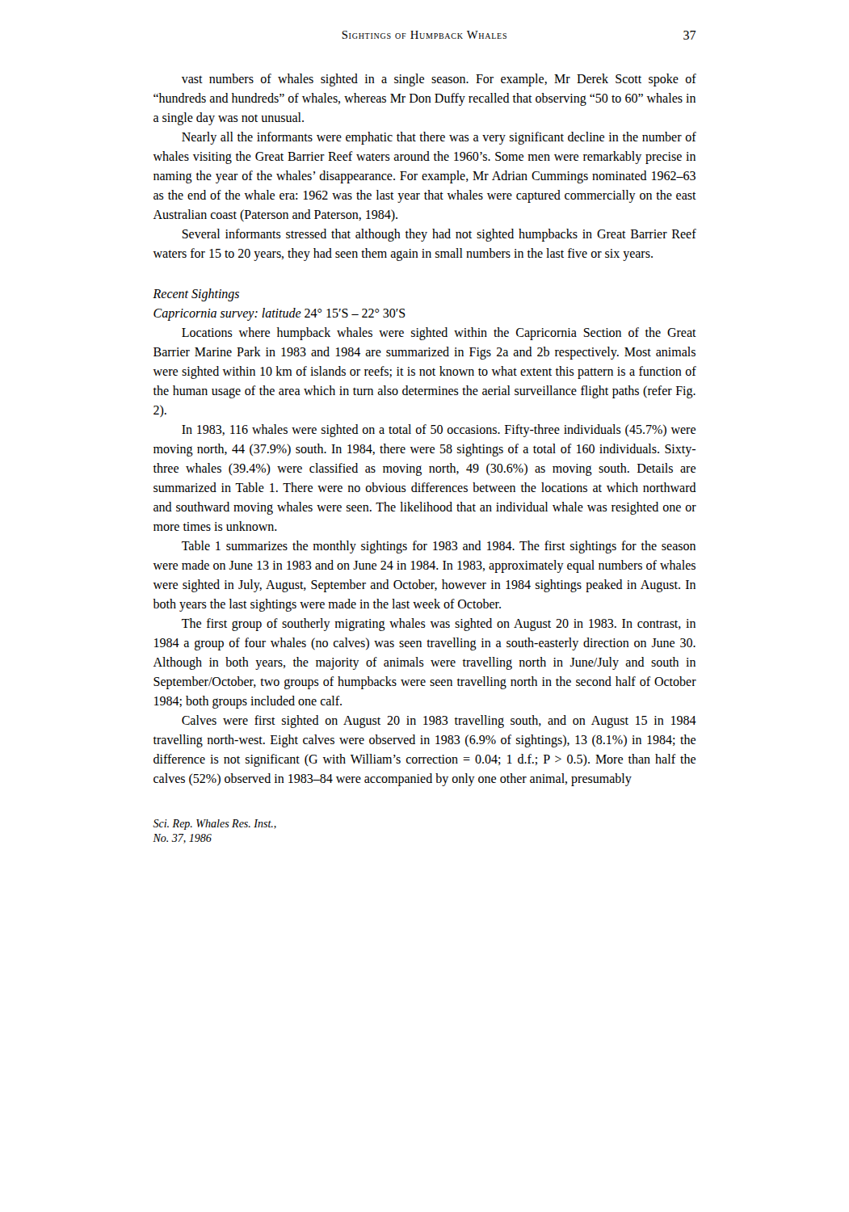Sightings of Humpback Whales 37
vast numbers of whales sighted in a single season. For example, Mr Derek Scott spoke of “hundreds and hundreds” of whales, whereas Mr Don Duffy recalled that observing “50 to 60” whales in a single day was not unusual.
Nearly all the informants were emphatic that there was a very significant decline in the number of whales visiting the Great Barrier Reef waters around the 1960’s. Some men were remarkably precise in naming the year of the whales’ disappearance. For example, Mr Adrian Cummings nominated 1962–63 as the end of the whale era: 1962 was the last year that whales were captured commercially on the east Australian coast (Paterson and Paterson, 1984).
Several informants stressed that although they had not sighted humpbacks in Great Barrier Reef waters for 15 to 20 years, they had seen them again in small numbers in the last five or six years.
Recent Sightings
Capricornia survey: latitude 24° 15′S – 22° 30′S
Locations where humpback whales were sighted within the Capricornia Section of the Great Barrier Marine Park in 1983 and 1984 are summarized in Figs 2a and 2b respectively. Most animals were sighted within 10 km of islands or reefs; it is not known to what extent this pattern is a function of the human usage of the area which in turn also determines the aerial surveillance flight paths (refer Fig. 2).
In 1983, 116 whales were sighted on a total of 50 occasions. Fifty-three individuals (45.7%) were moving north, 44 (37.9%) south. In 1984, there were 58 sightings of a total of 160 individuals. Sixty-three whales (39.4%) were classified as moving north, 49 (30.6%) as moving south. Details are summarized in Table 1. There were no obvious differences between the locations at which northward and southward moving whales were seen. The likelihood that an individual whale was resighted one or more times is unknown.
Table 1 summarizes the monthly sightings for 1983 and 1984. The first sightings for the season were made on June 13 in 1983 and on June 24 in 1984. In 1983, approximately equal numbers of whales were sighted in July, August, September and October, however in 1984 sightings peaked in August. In both years the last sightings were made in the last week of October.
The first group of southerly migrating whales was sighted on August 20 in 1983. In contrast, in 1984 a group of four whales (no calves) was seen travelling in a south-easterly direction on June 30. Although in both years, the majority of animals were travelling north in June/July and south in September/October, two groups of humpbacks were seen travelling north in the second half of October 1984; both groups included one calf.
Calves were first sighted on August 20 in 1983 travelling south, and on August 15 in 1984 travelling north-west. Eight calves were observed in 1983 (6.9% of sightings), 13 (8.1%) in 1984; the difference is not significant (G with William’s correction = 0.04; 1 d.f.; P > 0.5). More than half the calves (52%) observed in 1983–84 were accompanied by only one other animal, presumably
Sci. Rep. Whales Res. Inst.,
No. 37, 1986